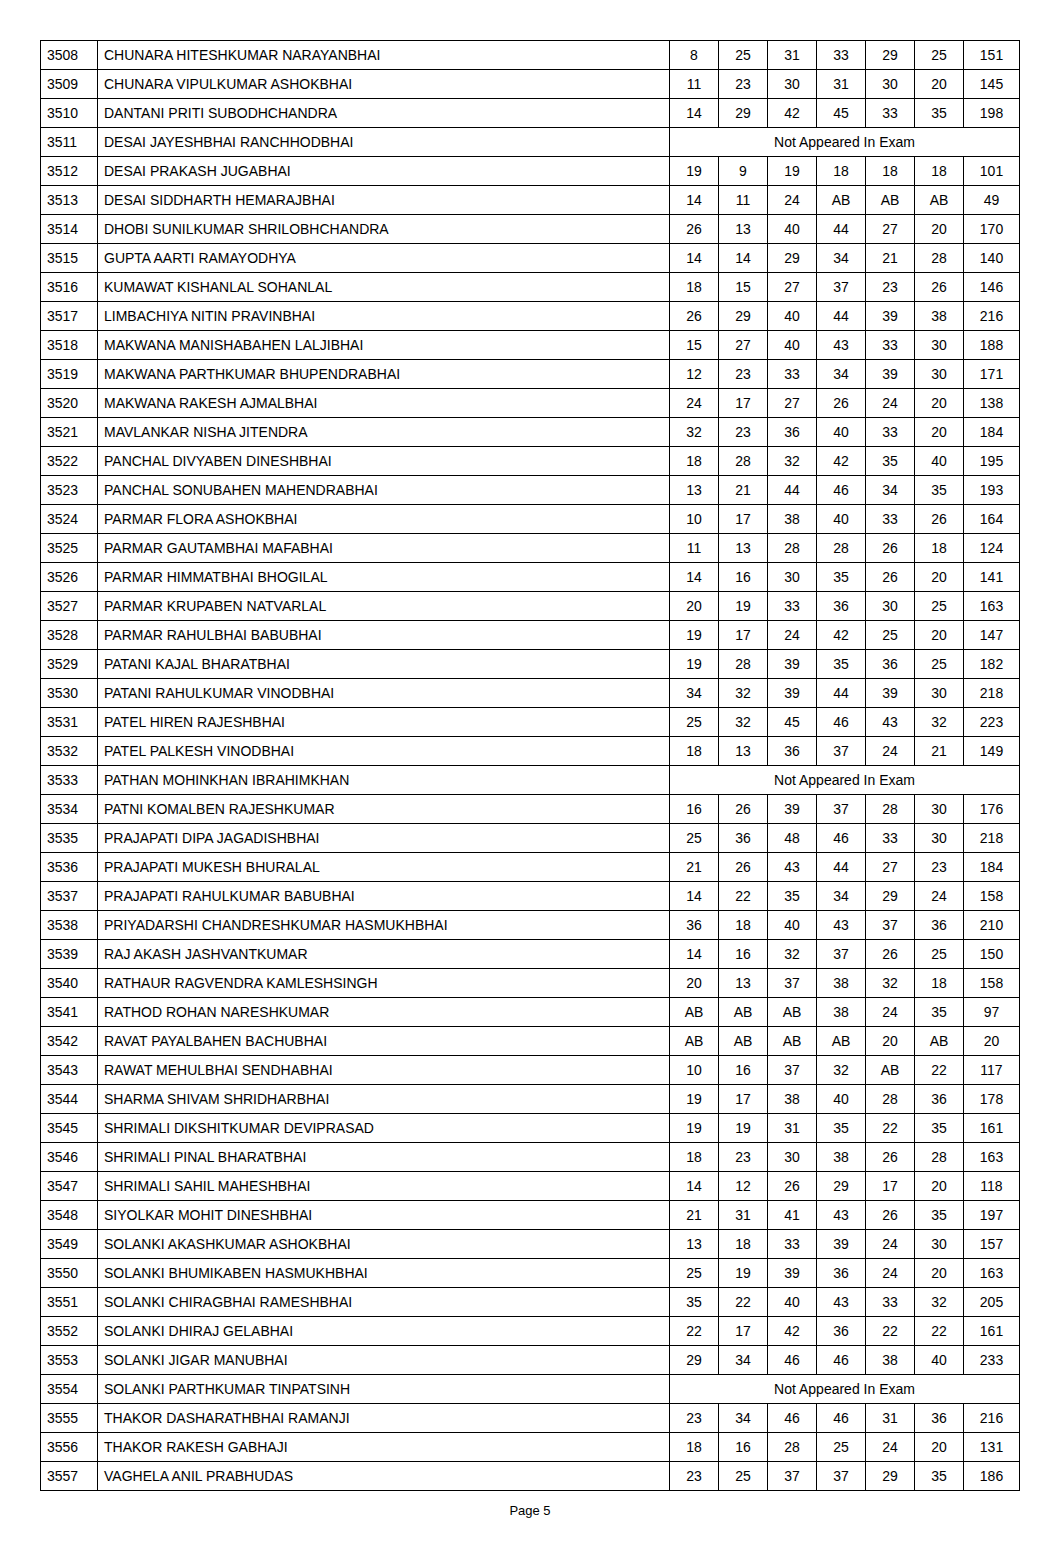| 3508 | CHUNARA HITESHKUMAR NARAYANBHAI | 8 | 25 | 31 | 33 | 29 | 25 | 151 |
| 3509 | CHUNARA VIPULKUMAR ASHOKBHAI | 11 | 23 | 30 | 31 | 30 | 20 | 145 |
| 3510 | DANTANI PRITI SUBODHCHANDRA | 14 | 29 | 42 | 45 | 33 | 35 | 198 |
| 3511 | DESAI JAYESHBHAI RANCHHODBHAI | Not Appeared In Exam |
| 3512 | DESAI PRAKASH JUGABHAI | 19 | 9 | 19 | 18 | 18 | 18 | 101 |
| 3513 | DESAI SIDDHARTH HEMARAJBHAI | 14 | 11 | 24 | AB | AB | AB | 49 |
| 3514 | DHOBI SUNILKUMAR SHRILOBHCHANDRA | 26 | 13 | 40 | 44 | 27 | 20 | 170 |
| 3515 | GUPTA AARTI RAMAYODHYA | 14 | 14 | 29 | 34 | 21 | 28 | 140 |
| 3516 | KUMAWAT KISHANLAL SOHANLAL | 18 | 15 | 27 | 37 | 23 | 26 | 146 |
| 3517 | LIMBACHIYA NITIN PRAVINBHAI | 26 | 29 | 40 | 44 | 39 | 38 | 216 |
| 3518 | MAKWANA MANISHABAHEN LALJIBHAI | 15 | 27 | 40 | 43 | 33 | 30 | 188 |
| 3519 | MAKWANA PARTHKUMAR BHUPENDRABHAI | 12 | 23 | 33 | 34 | 39 | 30 | 171 |
| 3520 | MAKWANA RAKESH AJMALBHAI | 24 | 17 | 27 | 26 | 24 | 20 | 138 |
| 3521 | MAVLANKAR NISHA JITENDRA | 32 | 23 | 36 | 40 | 33 | 20 | 184 |
| 3522 | PANCHAL DIVYABEN DINESHBHAI | 18 | 28 | 32 | 42 | 35 | 40 | 195 |
| 3523 | PANCHAL SONUBAHEN MAHENDRABHAI | 13 | 21 | 44 | 46 | 34 | 35 | 193 |
| 3524 | PARMAR FLORA ASHOKBHAI | 10 | 17 | 38 | 40 | 33 | 26 | 164 |
| 3525 | PARMAR GAUTAMBHAI MAFABHAI | 11 | 13 | 28 | 28 | 26 | 18 | 124 |
| 3526 | PARMAR HIMMATBHAI BHOGILAL | 14 | 16 | 30 | 35 | 26 | 20 | 141 |
| 3527 | PARMAR KRUPABEN NATVARLAL | 20 | 19 | 33 | 36 | 30 | 25 | 163 |
| 3528 | PARMAR RAHULBHAI BABUBHAI | 19 | 17 | 24 | 42 | 25 | 20 | 147 |
| 3529 | PATANI KAJAL BHARATBHAI | 19 | 28 | 39 | 35 | 36 | 25 | 182 |
| 3530 | PATANI RAHULKUMAR VINODBHAI | 34 | 32 | 39 | 44 | 39 | 30 | 218 |
| 3531 | PATEL HIREN RAJESHBHAI | 25 | 32 | 45 | 46 | 43 | 32 | 223 |
| 3532 | PATEL PALKESH VINODBHAI | 18 | 13 | 36 | 37 | 24 | 21 | 149 |
| 3533 | PATHAN MOHINKHAN IBRAHIMKHAN | Not Appeared In Exam |
| 3534 | PATNI KOMALBEN RAJESHKUMAR | 16 | 26 | 39 | 37 | 28 | 30 | 176 |
| 3535 | PRAJAPATI DIPA JAGADISHBHAI | 25 | 36 | 48 | 46 | 33 | 30 | 218 |
| 3536 | PRAJAPATI MUKESH BHURALAL | 21 | 26 | 43 | 44 | 27 | 23 | 184 |
| 3537 | PRAJAPATI RAHULKUMAR BABUBHAI | 14 | 22 | 35 | 34 | 29 | 24 | 158 |
| 3538 | PRIYADARSHI CHANDRESHKUMAR HASMUKHBHAI | 36 | 18 | 40 | 43 | 37 | 36 | 210 |
| 3539 | RAJ AKASH JASHVANTKUMAR | 14 | 16 | 32 | 37 | 26 | 25 | 150 |
| 3540 | RATHAUR RAGVENDRA KAMLESHSINGH | 20 | 13 | 37 | 38 | 32 | 18 | 158 |
| 3541 | RATHOD ROHAN NARESHKUMAR | AB | AB | AB | 38 | 24 | 35 | 97 |
| 3542 | RAVAT PAYALBAHEN BACHUBHAI | AB | AB | AB | AB | 20 | AB | 20 |
| 3543 | RAWAT MEHULBHAI SENDHABHAI | 10 | 16 | 37 | 32 | AB | 22 | 117 |
| 3544 | SHARMA SHIVAM SHRIDHARBHAI | 19 | 17 | 38 | 40 | 28 | 36 | 178 |
| 3545 | SHRIMALI DIKSHITKUMAR DEVIPRASAD | 19 | 19 | 31 | 35 | 22 | 35 | 161 |
| 3546 | SHRIMALI PINAL BHARATBHAI | 18 | 23 | 30 | 38 | 26 | 28 | 163 |
| 3547 | SHRIMALI SAHIL MAHESHBHAI | 14 | 12 | 26 | 29 | 17 | 20 | 118 |
| 3548 | SIYOLKAR MOHIT DINESHBHAI | 21 | 31 | 41 | 43 | 26 | 35 | 197 |
| 3549 | SOLANKI AKASHKUMAR ASHOKBHAI | 13 | 18 | 33 | 39 | 24 | 30 | 157 |
| 3550 | SOLANKI BHUMIKABEN HASMUKHBHAI | 25 | 19 | 39 | 36 | 24 | 20 | 163 |
| 3551 | SOLANKI CHIRAGBHAI RAMESHBHAI | 35 | 22 | 40 | 43 | 33 | 32 | 205 |
| 3552 | SOLANKI DHIRAJ GELABHAI | 22 | 17 | 42 | 36 | 22 | 22 | 161 |
| 3553 | SOLANKI JIGAR MANUBHAI | 29 | 34 | 46 | 46 | 38 | 40 | 233 |
| 3554 | SOLANKI PARTHKUMAR TINPATSINH | Not Appeared In Exam |
| 3555 | THAKOR DASHARATHBHAI RAMANJI | 23 | 34 | 46 | 46 | 31 | 36 | 216 |
| 3556 | THAKOR RAKESH GABHAJI | 18 | 16 | 28 | 25 | 24 | 20 | 131 |
| 3557 | VAGHELA ANIL PRABHUDAS | 23 | 25 | 37 | 37 | 29 | 35 | 186 |
Page 5